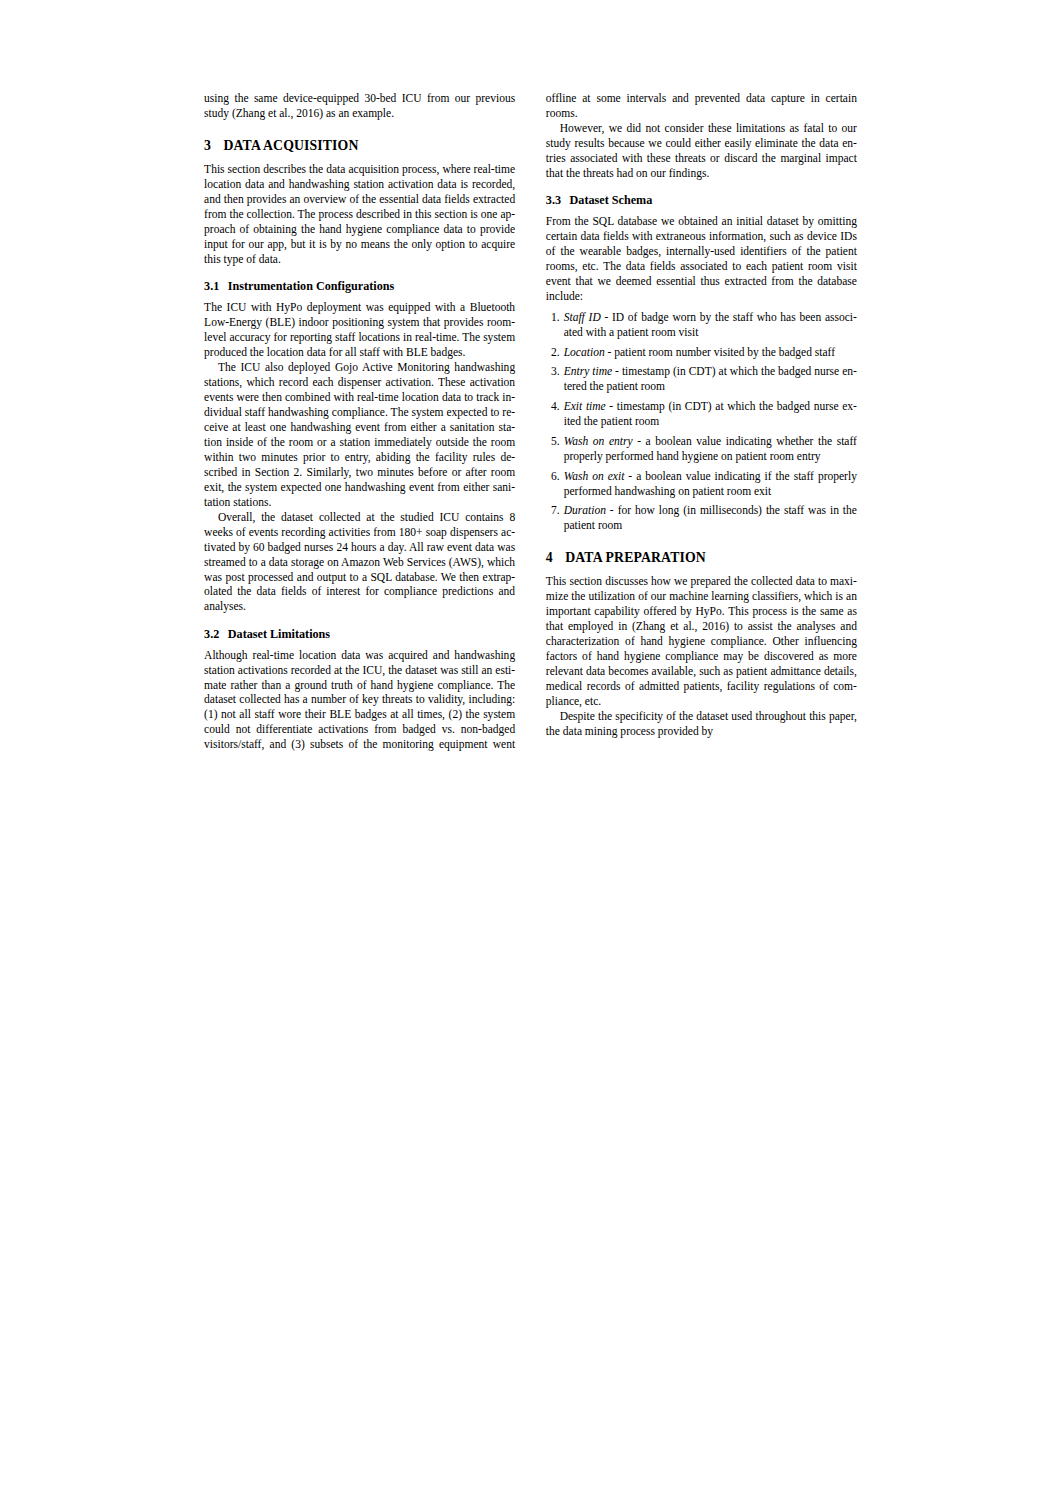using the same device-equipped 30-bed ICU from our previous study (Zhang et al., 2016) as an example.
3 DATA ACQUISITION
This section describes the data acquisition process, where real-time location data and handwashing station activation data is recorded, and then provides an overview of the essential data fields extracted from the collection. The process described in this section is one approach of obtaining the hand hygiene compliance data to provide input for our app, but it is by no means the only option to acquire this type of data.
3.1 Instrumentation Configurations
The ICU with HyPo deployment was equipped with a Bluetooth Low-Energy (BLE) indoor positioning system that provides room-level accuracy for reporting staff locations in real-time. The system produced the location data for all staff with BLE badges.
The ICU also deployed Gojo Active Monitoring handwashing stations, which record each dispenser activation. These activation events were then combined with real-time location data to track individual staff handwashing compliance. The system expected to receive at least one handwashing event from either a sanitation station inside of the room or a station immediately outside the room within two minutes prior to entry, abiding the facility rules described in Section 2. Similarly, two minutes before or after room exit, the system expected one handwashing event from either sanitation stations.
Overall, the dataset collected at the studied ICU contains 8 weeks of events recording activities from 180+ soap dispensers activated by 60 badged nurses 24 hours a day. All raw event data was streamed to a data storage on Amazon Web Services (AWS), which was post processed and output to a SQL database. We then extrapolated the data fields of interest for compliance predictions and analyses.
3.2 Dataset Limitations
Although real-time location data was acquired and handwashing station activations recorded at the ICU, the dataset was still an estimate rather than a ground truth of hand hygiene compliance. The dataset collected has a number of key threats to validity, including: (1) not all staff wore their BLE badges at all times, (2) the system could not differentiate activations from badged vs. non-badged visitors/staff, and (3) subsets of the monitoring equipment went offline at some intervals and prevented data capture in certain rooms.
However, we did not consider these limitations as fatal to our study results because we could either easily eliminate the data entries associated with these threats or discard the marginal impact that the threats had on our findings.
3.3 Dataset Schema
From the SQL database we obtained an initial dataset by omitting certain data fields with extraneous information, such as device IDs of the wearable badges, internally-used identifiers of the patient rooms, etc. The data fields associated to each patient room visit event that we deemed essential thus extracted from the database include:
Staff ID - ID of badge worn by the staff who has been associated with a patient room visit
Location - patient room number visited by the badged staff
Entry time - timestamp (in CDT) at which the badged nurse entered the patient room
Exit time - timestamp (in CDT) at which the badged nurse exited the patient room
Wash on entry - a boolean value indicating whether the staff properly performed hand hygiene on patient room entry
Wash on exit - a boolean value indicating if the staff properly performed handwashing on patient room exit
Duration - for how long (in milliseconds) the staff was in the patient room
4 DATA PREPARATION
This section discusses how we prepared the collected data to maximize the utilization of our machine learning classifiers, which is an important capability offered by HyPo. This process is the same as that employed in (Zhang et al., 2016) to assist the analyses and characterization of hand hygiene compliance. Other influencing factors of hand hygiene compliance may be discovered as more relevant data becomes available, such as patient admittance details, medical records of admitted patients, facility regulations of compliance, etc.
Despite the specificity of the dataset used throughout this paper, the data mining process provided by